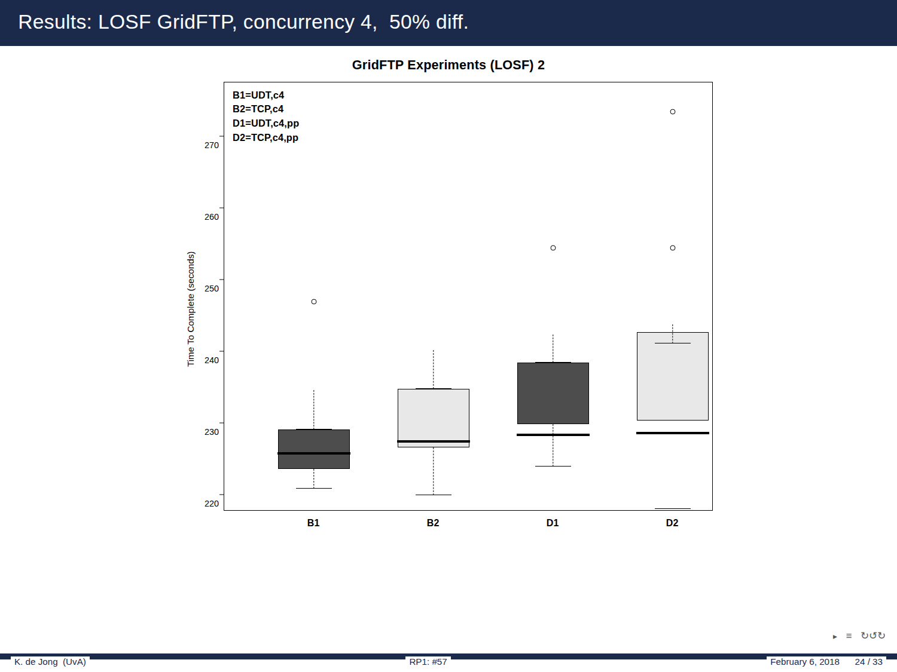Results: LOSF GridFTP, concurrency 4, 50% diff.
GridFTP Experiments (LOSF) 2
Time To Complete (seconds)
y ticks: 220 at y=690, 270 at y=90 (scale: 12 px per unit)
270 260 250 240 230 220
B1=UDT,c4
B2=TCP,c4
D1=UDT,c4,pp
D2=TCP,c4,pp
B1 B2 D1 D2
▸ ≡ ↻↺↻
K. de Jong (UvA)
RP1: #57
February 6, 2018 24 / 33